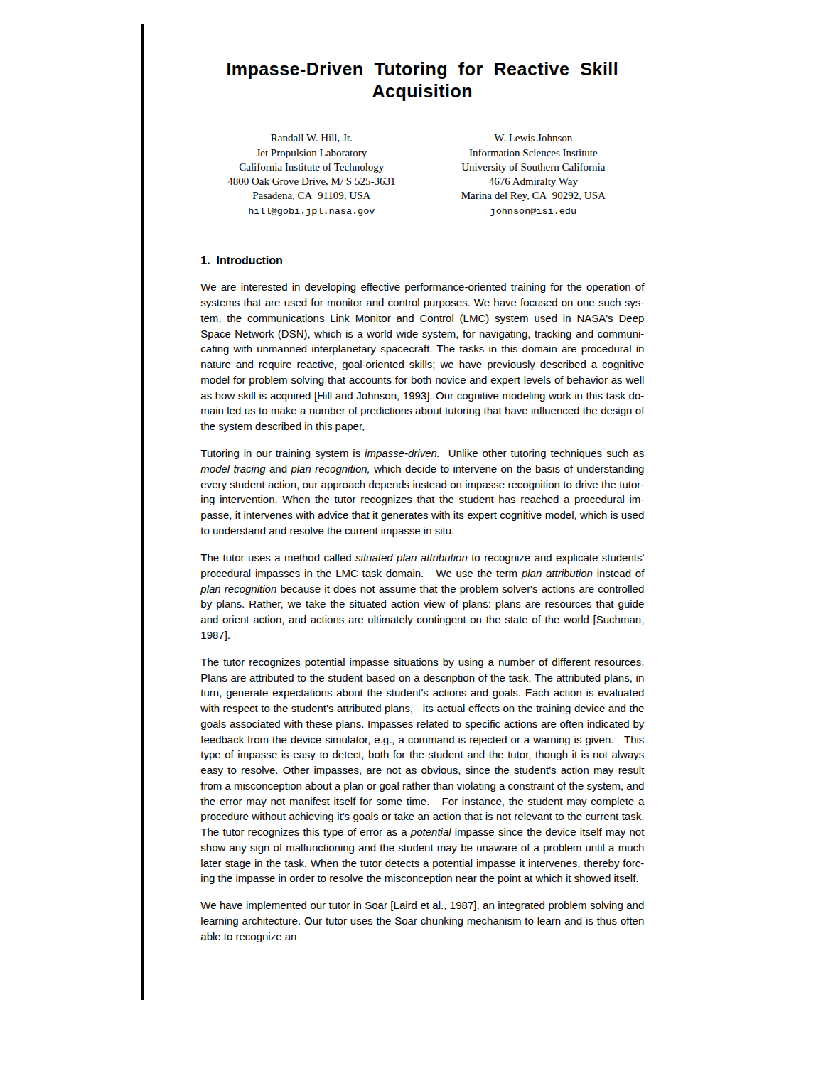Impasse-Driven Tutoring for Reactive Skill
Acquisition
| Randall W. Hill, Jr. Jet Propulsion Laboratory California Institute of Technology 4800 Oak Grove Drive, M/ S 525-3631 Pasadena, CA 91109, USA hill@gobi.jpl.nasa.gov | W. Lewis Johnson Information Sciences Institute University of Southern California 4676 Admiralty Way Marina del Rey, CA 90292, USA johnson@isi.edu |
1. Introduction
We are interested in developing effective performance-oriented training for the operation of systems that are used for monitor and control purposes. We have focused on one such system, the communications Link Monitor and Control (LMC) system used in NASA's Deep Space Network (DSN), which is a world wide system, for navigating, tracking and communicating with unmanned interplanetary spacecraft. The tasks in this domain are procedural in nature and require reactive, goal-oriented skills; we have previously described a cognitive model for problem solving that accounts for both novice and expert levels of behavior as well as how skill is acquired [Hill and Johnson, 1993]. Our cognitive modeling work in this task domain led us to make a number of predictions about tutoring that have influenced the design of the system described in this paper,
Tutoring in our training system is impasse-driven. Unlike other tutoring techniques such as model tracing and plan recognition, which decide to intervene on the basis of understanding every student action, our approach depends instead on impasse recognition to drive the tutoring intervention. When the tutor recognizes that the student has reached a procedural impasse, it intervenes with advice that it generates with its expert cognitive model, which is used to understand and resolve the current impasse in situ.
The tutor uses a method called situated plan attribution to recognize and explicate students' procedural impasses in the LMC task domain. We use the term plan attribution instead of plan recognition because it does not assume that the problem solver's actions are controlled by plans. Rather, we take the situated action view of plans: plans are resources that guide and orient action, and actions are ultimately contingent on the state of the world [Suchman, 1987].
The tutor recognizes potential impasse situations by using a number of different resources. Plans are attributed to the student based on a description of the task. The attributed plans, in turn, generate expectations about the student's actions and goals. Each action is evaluated with respect to the student's attributed plans, its actual effects on the training device and the goals associated with these plans. Impasses related to specific actions are often indicated by feedback from the device simulator, e.g., a command is rejected or a warning is given. This type of impasse is easy to detect, both for the student and the tutor, though it is not always easy to resolve. Other impasses, are not as obvious, since the student's action may result from a misconception about a plan or goal rather than violating a constraint of the system, and the error may not manifest itself for some time. For instance, the student may complete a procedure without achieving it's goals or take an action that is not relevant to the current task. The tutor recognizes this type of error as a potential impasse since the device itself may not show any sign of malfunctioning and the student may be unaware of a problem until a much later stage in the task. When the tutor detects a potential impasse it intervenes, thereby forcing the impasse in order to resolve the misconception near the point at which it showed itself.
We have implemented our tutor in Soar [Laird et al., 1987], an integrated problem solving and learning architecture. Our tutor uses the Soar chunking mechanism to learn and is thus often able to recognize an